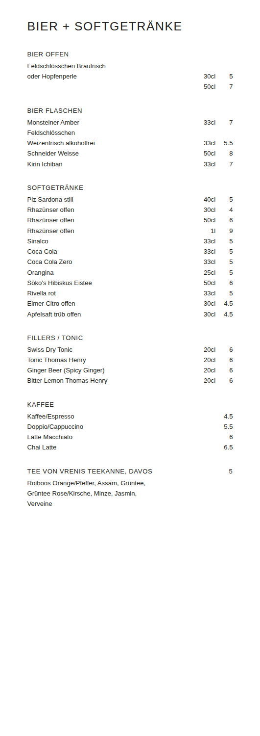BIER + SOFTGETRÄNKE
BIER OFFEN
| Feldschlösschen Braufrisch | | |
| oder Hopfenperle | 30cl | 5 |
| | 50cl | 7 |
BIER FLASCHEN
| Monsteiner Amber | 33cl | 7 |
| Feldschlösschen | | |
| Weizenfrisch alkoholfrei | 33cl | 5.5 |
| Schneider Weisse | 50cl | 8 |
| Kirin Ichiban | 33cl | 7 |
SOFTGETRÄNKE
| Piz Sardona still | 40cl | 5 |
| Rhazünser offen | 30cl | 4 |
| Rhazünser offen | 50cl | 6 |
| Rhazünser offen | 1l | 9 |
| Sinalco | 33cl | 5 |
| Coca Cola | 33cl | 5 |
| Coca Cola Zero | 33cl | 5 |
| Orangina | 25cl | 5 |
| Sōko's Hibiskus Eistee | 50cl | 6 |
| Rivella rot | 33cl | 5 |
| Elmer Citro offen | 30cl | 4.5 |
| Apfelsaft trüb offen | 30cl | 4.5 |
FILLERS / TONIC
| Swiss Dry Tonic | 20cl | 6 |
| Tonic Thomas Henry | 20cl | 6 |
| Ginger Beer (Spicy Ginger) | 20cl | 6 |
| Bitter Lemon Thomas Henry | 20cl | 6 |
KAFFEE
| Kaffee/Espresso | | 4.5 |
| Doppio/Cappuccino | | 5.5 |
| Latte Macchiato | | 6 |
| Chai Latte | | 6.5 |
TEE VON VRENIS TEEKANNE, DAVOS 5
Roiboos Orange/Pfeffer, Assam, Grüntee,
Grüntee Rose/Kirsche, Minze, Jasmin,
Verveine